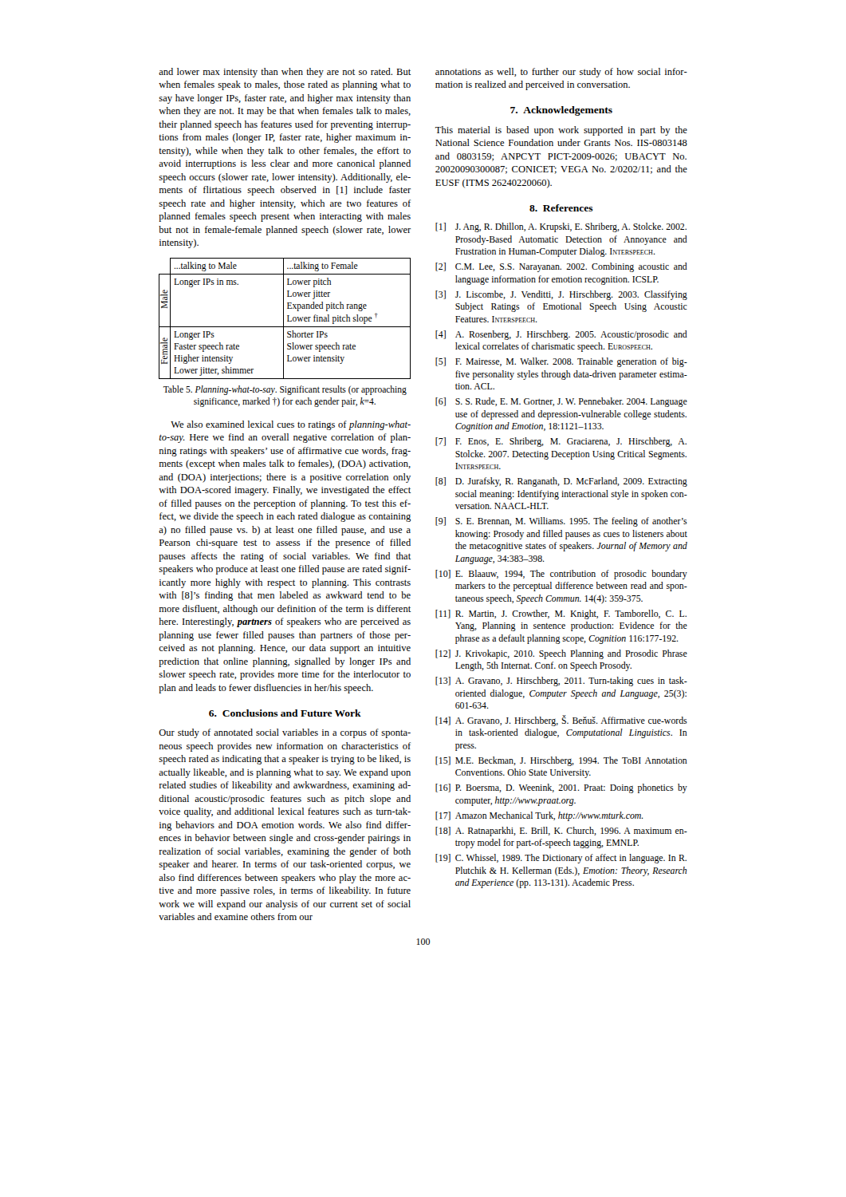and lower max intensity than when they are not so rated. But when females speak to males, those rated as planning what to say have longer IPs, faster rate, and higher max intensity than when they are not. It may be that when females talk to males, their planned speech has features used for preventing interruptions from males (longer IP, faster rate, higher maximum intensity), while when they talk to other females, the effort to avoid interruptions is less clear and more canonical planned speech occurs (slower rate, lower intensity). Additionally, elements of flirtatious speech observed in [1] include faster speech rate and higher intensity, which are two features of planned females speech present when interacting with males but not in female-female planned speech (slower rate, lower intensity).
| | ...talking to Male | ...talking to Female |
| Male | Longer IPs in ms. | Lower pitch Lower jitter Expanded pitch range Lower final pitch slope † |
| Female | Longer IPs Faster speech rate Higher intensity Lower jitter, shimmer | Shorter IPs Slower speech rate Lower intensity |
Table 5. Planning-what-to-say. Significant results (or approaching significance, marked †) for each gender pair, k=4.
We also examined lexical cues to ratings of planning-what-to-say. Here we find an overall negative correlation of planning ratings with speakers’ use of affirmative cue words, fragments (except when males talk to females), (DOA) activation, and (DOA) interjections; there is a positive correlation only with DOA-scored imagery. Finally, we investigated the effect of filled pauses on the perception of planning. To test this effect, we divide the speech in each rated dialogue as containing a) no filled pause vs. b) at least one filled pause, and use a Pearson chi-square test to assess if the presence of filled pauses affects the rating of social variables. We find that speakers who produce at least one filled pause are rated significantly more highly with respect to planning. This contrasts with [8]’s finding that men labeled as awkward tend to be more disfluent, although our definition of the term is different here. Interestingly, partners of speakers who are perceived as planning use fewer filled pauses than partners of those perceived as not planning. Hence, our data support an intuitive prediction that online planning, signalled by longer IPs and slower speech rate, provides more time for the interlocutor to plan and leads to fewer disfluencies in her/his speech.
6. Conclusions and Future Work
Our study of annotated social variables in a corpus of spontaneous speech provides new information on characteristics of speech rated as indicating that a speaker is trying to be liked, is actually likeable, and is planning what to say. We expand upon related studies of likeability and awkwardness, examining additional acoustic/prosodic features such as pitch slope and voice quality, and additional lexical features such as turn-taking behaviors and DOA emotion words. We also find differences in behavior between single and cross-gender pairings in realization of social variables, examining the gender of both speaker and hearer. In terms of our task-oriented corpus, we also find differences between speakers who play the more active and more passive roles, in terms of likeability. In future work we will expand our analysis of our current set of social variables and examine others from our
annotations as well, to further our study of how social information is realized and perceived in conversation.
7. Acknowledgements
This material is based upon work supported in part by the National Science Foundation under Grants Nos. IIS-0803148 and 0803159; ANPCYT PICT-2009-0026; UBACYT No. 20020090300087; CONICET; VEGA No. 2/0202/11; and the EUSF (ITMS 26240220060).
8. References
[1] J. Ang, R. Dhillon, A. Krupski, E. Shriberg, A. Stolcke. 2002. Prosody-Based Automatic Detection of Annoyance and Frustration in Human-Computer Dialog. Interspeech.
[2] C.M. Lee, S.S. Narayanan. 2002. Combining acoustic and language information for emotion recognition. ICSLP.
[3] J. Liscombe, J. Venditti, J. Hirschberg. 2003. Classifying Subject Ratings of Emotional Speech Using Acoustic Features. Interspeech.
[4] A. Rosenberg, J. Hirschberg. 2005. Acoustic/prosodic and lexical correlates of charismatic speech. Eurospeech.
[5] F. Mairesse, M. Walker. 2008. Trainable generation of big-five personality styles through data-driven parameter estimation. ACL.
[6] S. S. Rude, E. M. Gortner, J. W. Pennebaker. 2004. Language use of depressed and depression-vulnerable college students. Cognition and Emotion, 18:1121–1133.
[7] F. Enos, E. Shriberg, M. Graciarena, J. Hirschberg, A. Stolcke. 2007. Detecting Deception Using Critical Segments. Interspeech.
[8] D. Jurafsky, R. Ranganath, D. McFarland, 2009. Extracting social meaning: Identifying interactional style in spoken conversation. NAACL-HLT.
[9] S. E. Brennan, M. Williams. 1995. The feeling of another’s knowing: Prosody and filled pauses as cues to listeners about the metacognitive states of speakers. Journal of Memory and Language, 34:383–398.
[10] E. Blaauw, 1994, The contribution of prosodic boundary markers to the perceptual difference between read and spontaneous speech, Speech Commun. 14(4): 359-375.
[11] R. Martin, J. Crowther, M. Knight, F. Tamborello, C. L. Yang, Planning in sentence production: Evidence for the phrase as a default planning scope, Cognition 116:177-192.
[12] J. Krivokapic, 2010. Speech Planning and Prosodic Phrase Length, 5th Internat. Conf. on Speech Prosody.
[13] A. Gravano, J. Hirschberg, 2011. Turn-taking cues in task-oriented dialogue, Computer Speech and Language, 25(3): 601-634.
[14] A. Gravano, J. Hirschberg, Š. Beňuš. Affirmative cue-words in task-oriented dialogue, Computational Linguistics. In press.
[15] M.E. Beckman, J. Hirschberg, 1994. The ToBI Annotation Conventions. Ohio State University.
[16] P. Boersma, D. Weenink, 2001. Praat: Doing phonetics by computer, http://www.praat.org.
[17] Amazon Mechanical Turk, http://www.mturk.com.
[18] A. Ratnaparkhi, E. Brill, K. Church, 1996. A maximum entropy model for part-of-speech tagging, EMNLP.
[19] C. Whissel, 1989. The Dictionary of affect in language. In R. Plutchik & H. Kellerman (Eds.), Emotion: Theory, Research and Experience (pp. 113-131). Academic Press.
100